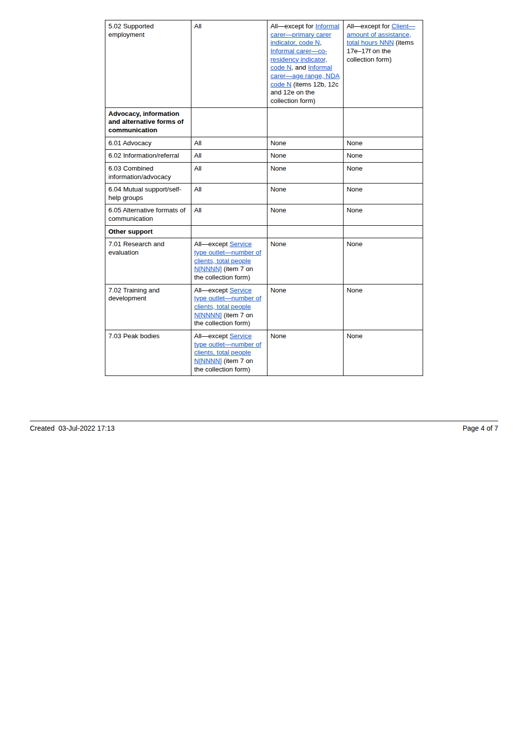| 5.02 Supported employment | All | All—except for Informal carer—primary carer indicator, code N , Informal carer—co-residency indicator, code N , and Informal carer—age range, NDA code N (items 12b, 12c and 12e on the collection form) | All—except for Client—amount of assistance, total hours NNN (items 17e–17f on the collection form) |
| Advocacy, information and alternative forms of communication | | | |
| 6.01 Advocacy | All | None | None |
| 6.02 Information/referral | All | None | None |
| 6.03 Combined information/advocacy | All | None | None |
| 6.04 Mutual support/self-help groups | All | None | None |
| 6.05 Alternative formats of communication | All | None | None |
| Other support | | | |
| 7.01 Research and evaluation | All—except Service type outlet—number of clients, total people N[NNNN] (item 7 on the collection form) | None | None |
| 7.02 Training and development | All—except Service type outlet—number of clients, total people N[NNNN] (item 7 on the collection form) | None | None |
| 7.03 Peak bodies | All—except Service type outlet—number of clients, total people N[NNNN] (item 7 on the collection form) | None | None |
Created 03-Jul-2022 17:13 Page 4 of 7